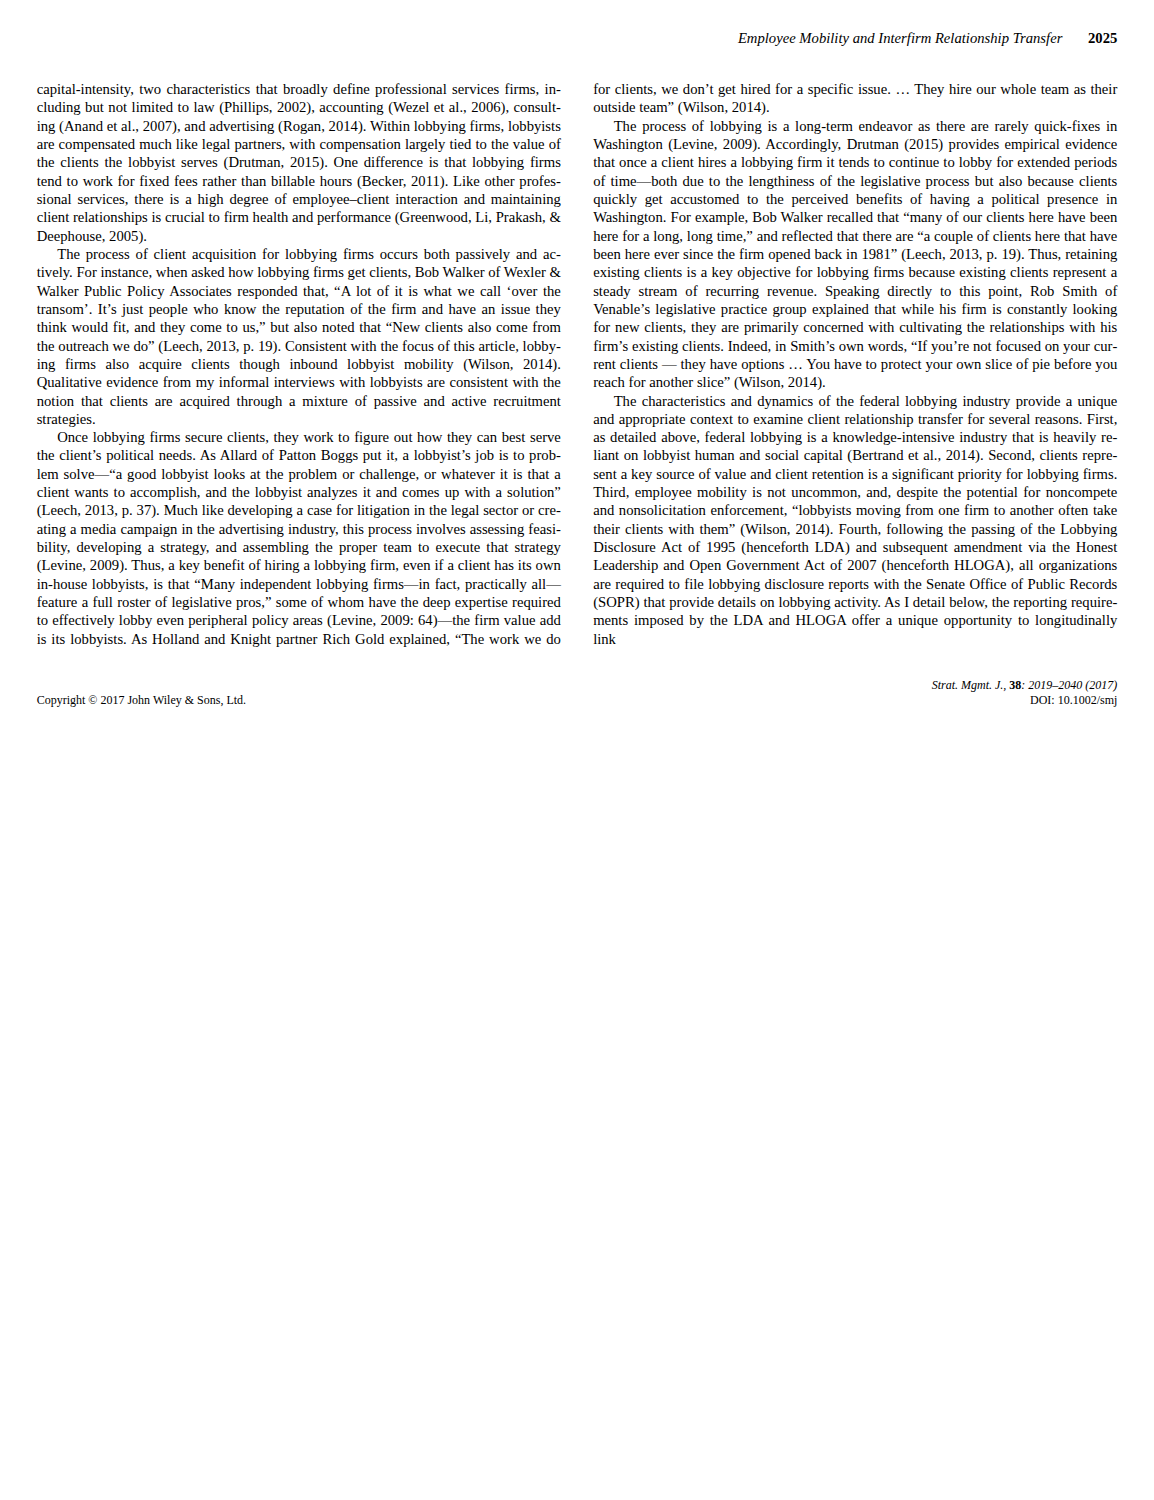Employee Mobility and Interfirm Relationship Transfer 2025
capital-intensity, two characteristics that broadly define professional services firms, including but not limited to law (Phillips, 2002), accounting (Wezel et al., 2006), consulting (Anand et al., 2007), and advertising (Rogan, 2014). Within lobbying firms, lobbyists are compensated much like legal partners, with compensation largely tied to the value of the clients the lobbyist serves (Drutman, 2015). One difference is that lobbying firms tend to work for fixed fees rather than billable hours (Becker, 2011). Like other professional services, there is a high degree of employee–client interaction and maintaining client relationships is crucial to firm health and performance (Greenwood, Li, Prakash, & Deephouse, 2005).
The process of client acquisition for lobbying firms occurs both passively and actively. For instance, when asked how lobbying firms get clients, Bob Walker of Wexler & Walker Public Policy Associates responded that, “A lot of it is what we call ‘over the transom’. It’s just people who know the reputation of the firm and have an issue they think would fit, and they come to us,” but also noted that “New clients also come from the outreach we do” (Leech, 2013, p. 19). Consistent with the focus of this article, lobbying firms also acquire clients though inbound lobbyist mobility (Wilson, 2014). Qualitative evidence from my informal interviews with lobbyists are consistent with the notion that clients are acquired through a mixture of passive and active recruitment strategies.
Once lobbying firms secure clients, they work to figure out how they can best serve the client’s political needs. As Allard of Patton Boggs put it, a lobbyist’s job is to problem solve—“a good lobbyist looks at the problem or challenge, or whatever it is that a client wants to accomplish, and the lobbyist analyzes it and comes up with a solution” (Leech, 2013, p. 37). Much like developing a case for litigation in the legal sector or creating a media campaign in the advertising industry, this process involves assessing feasibility, developing a strategy, and assembling the proper team to execute that strategy (Levine, 2009). Thus, a key benefit of hiring a lobbying firm, even if a client has its own in-house lobbyists, is that “Many independent lobbying firms—in fact, practically all—feature a full roster of legislative pros,” some of whom have the deep expertise required to effectively lobby even peripheral policy areas (Levine, 2009: 64)—the firm value add is its lobbyists. As Holland and Knight partner Rich Gold explained, “The work we do for clients, we don’t get hired for a specific issue. … They hire our whole team as their outside team” (Wilson, 2014).
The process of lobbying is a long-term endeavor as there are rarely quick-fixes in Washington (Levine, 2009). Accordingly, Drutman (2015) provides empirical evidence that once a client hires a lobbying firm it tends to continue to lobby for extended periods of time—both due to the lengthiness of the legislative process but also because clients quickly get accustomed to the perceived benefits of having a political presence in Washington. For example, Bob Walker recalled that “many of our clients here have been here for a long, long time,” and reflected that there are “a couple of clients here that have been here ever since the firm opened back in 1981” (Leech, 2013, p. 19). Thus, retaining existing clients is a key objective for lobbying firms because existing clients represent a steady stream of recurring revenue. Speaking directly to this point, Rob Smith of Venable’s legislative practice group explained that while his firm is constantly looking for new clients, they are primarily concerned with cultivating the relationships with his firm’s existing clients. Indeed, in Smith’s own words, “If you’re not focused on your current clients — they have options … You have to protect your own slice of pie before you reach for another slice” (Wilson, 2014).
The characteristics and dynamics of the federal lobbying industry provide a unique and appropriate context to examine client relationship transfer for several reasons. First, as detailed above, federal lobbying is a knowledge-intensive industry that is heavily reliant on lobbyist human and social capital (Bertrand et al., 2014). Second, clients represent a key source of value and client retention is a significant priority for lobbying firms. Third, employee mobility is not uncommon, and, despite the potential for noncompete and nonsolicitation enforcement, “lobbyists moving from one firm to another often take their clients with them” (Wilson, 2014). Fourth, following the passing of the Lobbying Disclosure Act of 1995 (henceforth LDA) and subsequent amendment via the Honest Leadership and Open Government Act of 2007 (henceforth HLOGA), all organizations are required to file lobbying disclosure reports with the Senate Office of Public Records (SOPR) that provide details on lobbying activity. As I detail below, the reporting requirements imposed by the LDA and HLOGA offer a unique opportunity to longitudinally link
Copyright © 2017 John Wiley & Sons, Ltd.
Strat. Mgmt. J., 38: 2019–2040 (2017)
DOI: 10.1002/smj